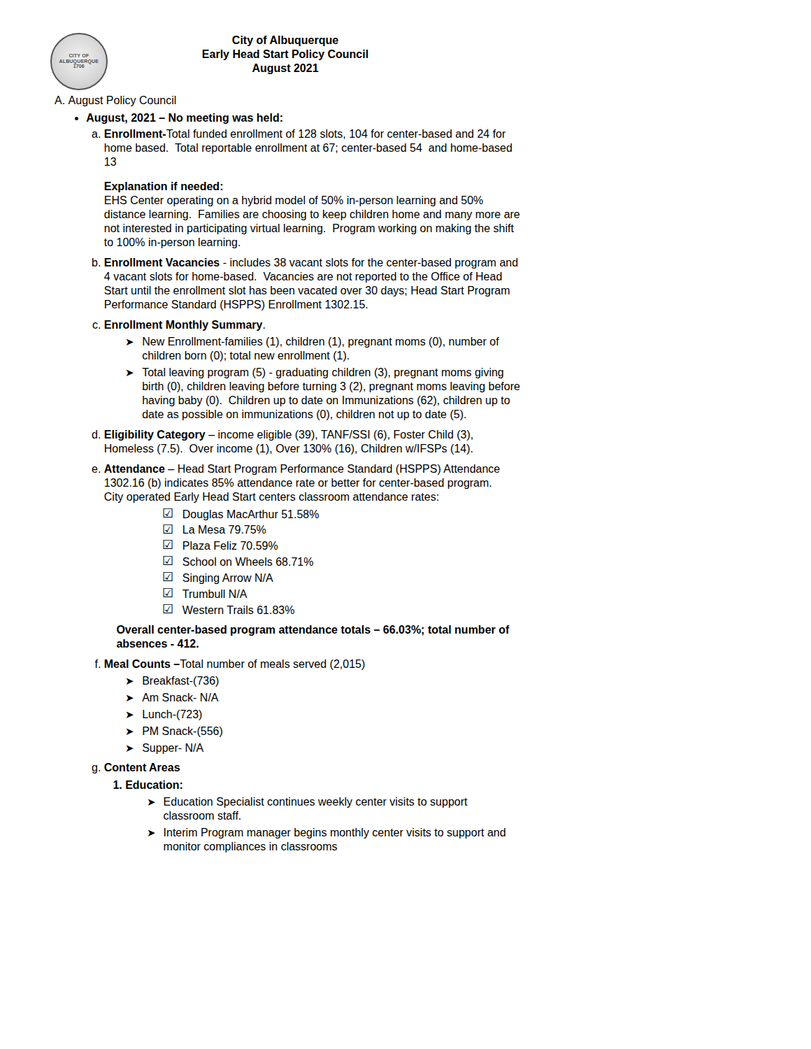CITY OF
ALBUQUERQUE
1706
City of Albuquerque
Early Head Start Policy Council
August 2021
August Policy Council
August, 2021 – No meeting was held:
Enrollment-Total funded enrollment of 128 slots, 104 for center-based and 24 for home based. Total reportable enrollment at 67; center-based 54 and home-based 13
Explanation if needed:
EHS Center operating on a hybrid model of 50% in-person learning and 50% distance learning. Families are choosing to keep children home and many more are not interested in participating virtual learning. Program working on making the shift to 100% in-person learning.
Enrollment Vacancies - includes 38 vacant slots for the center-based program and 4 vacant slots for home-based. Vacancies are not reported to the Office of Head Start until the enrollment slot has been vacated over 30 days; Head Start Program Performance Standard (HSPPS) Enrollment 1302.15.
Enrollment Monthly Summary.
New Enrollment-families (1), children (1), pregnant moms (0), number of children born (0); total new enrollment (1).
Total leaving program (5) - graduating children (3), pregnant moms giving birth (0), children leaving before turning 3 (2), pregnant moms leaving before having baby (0). Children up to date on Immunizations (62), children up to date as possible on immunizations (0), children not up to date (5).
Eligibility Category – income eligible (39), TANF/SSI (6), Foster Child (3), Homeless (7.5). Over income (1), Over 130% (16), Children w/IFSPs (14).
Attendance – Head Start Program Performance Standard (HSPPS) Attendance 1302.16 (b) indicates 85% attendance rate or better for center-based program.
City operated Early Head Start centers classroom attendance rates:
Douglas MacArthur 51.58%
La Mesa 79.75%
Plaza Feliz 70.59%
School on Wheels 68.71%
Singing Arrow N/A
Trumbull N/A
Western Trails 61.83%
Overall center-based program attendance totals – 66.03%; total number of absences - 412.
Meal Counts –Total number of meals served (2,015)
Breakfast-(736)
Am Snack- N/A
Lunch-(723)
PM Snack-(556)
Supper- N/A
Content Areas
Education:
Education Specialist continues weekly center visits to support classroom staff.
Interim Program manager begins monthly center visits to support and monitor compliances in classrooms